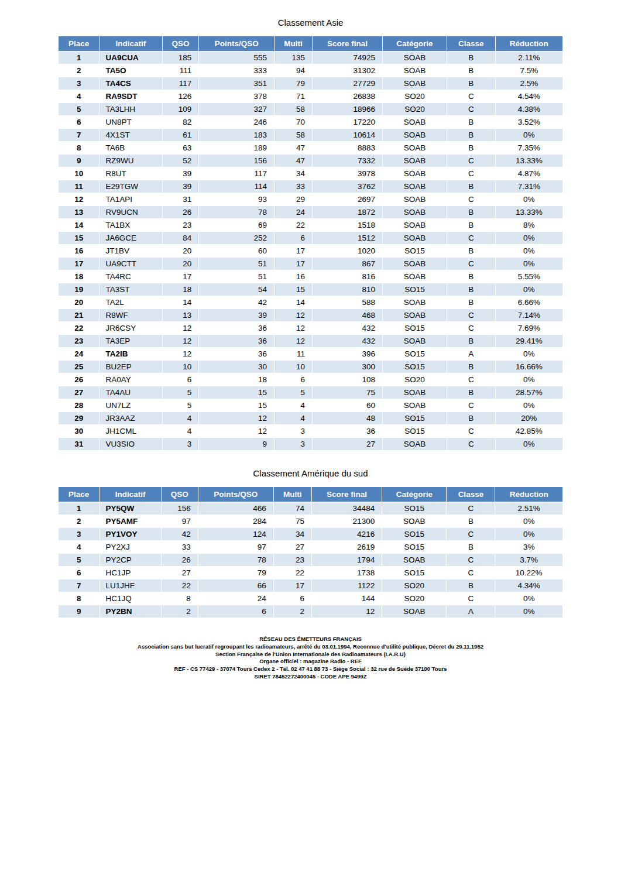Classement Asie
| Place | Indicatif | QSO | Points/QSO | Multi | Score final | Catégorie | Classe | Réduction |
| --- | --- | --- | --- | --- | --- | --- | --- | --- |
| 1 | UA9CUA | 185 | 555 | 135 | 74925 | SOAB | B | 2.11% |
| 2 | TA5O | 111 | 333 | 94 | 31302 | SOAB | B | 7.5% |
| 3 | TA4CS | 117 | 351 | 79 | 27729 | SOAB | B | 2.5% |
| 4 | RA9SDT | 126 | 378 | 71 | 26838 | SO20 | C | 4.54% |
| 5 | TA3LHH | 109 | 327 | 58 | 18966 | SO20 | C | 4.38% |
| 6 | UN8PT | 82 | 246 | 70 | 17220 | SOAB | B | 3.52% |
| 7 | 4X1ST | 61 | 183 | 58 | 10614 | SOAB | B | 0% |
| 8 | TA6B | 63 | 189 | 47 | 8883 | SOAB | B | 7.35% |
| 9 | RZ9WU | 52 | 156 | 47 | 7332 | SOAB | C | 13.33% |
| 10 | R8UT | 39 | 117 | 34 | 3978 | SOAB | C | 4.87% |
| 11 | E29TGW | 39 | 114 | 33 | 3762 | SOAB | B | 7.31% |
| 12 | TA1API | 31 | 93 | 29 | 2697 | SOAB | C | 0% |
| 13 | RV9UCN | 26 | 78 | 24 | 1872 | SOAB | B | 13.33% |
| 14 | TA1BX | 23 | 69 | 22 | 1518 | SOAB | B | 8% |
| 15 | JA6GCE | 84 | 252 | 6 | 1512 | SOAB | C | 0% |
| 16 | JT1BV | 20 | 60 | 17 | 1020 | SO15 | B | 0% |
| 17 | UA9CTT | 20 | 51 | 17 | 867 | SOAB | C | 0% |
| 18 | TA4RC | 17 | 51 | 16 | 816 | SOAB | B | 5.55% |
| 19 | TA3ST | 18 | 54 | 15 | 810 | SO15 | B | 0% |
| 20 | TA2L | 14 | 42 | 14 | 588 | SOAB | B | 6.66% |
| 21 | R8WF | 13 | 39 | 12 | 468 | SOAB | C | 7.14% |
| 22 | JR6CSY | 12 | 36 | 12 | 432 | SO15 | C | 7.69% |
| 23 | TA3EP | 12 | 36 | 12 | 432 | SOAB | B | 29.41% |
| 24 | TA2IB | 12 | 36 | 11 | 396 | SO15 | A | 0% |
| 25 | BU2EP | 10 | 30 | 10 | 300 | SO15 | B | 16.66% |
| 26 | RA0AY | 6 | 18 | 6 | 108 | SO20 | C | 0% |
| 27 | TA4AU | 5 | 15 | 5 | 75 | SOAB | B | 28.57% |
| 28 | UN7LZ | 5 | 15 | 4 | 60 | SOAB | C | 0% |
| 29 | JR3AAZ | 4 | 12 | 4 | 48 | SO15 | B | 20% |
| 30 | JH1CML | 4 | 12 | 3 | 36 | SO15 | C | 42.85% |
| 31 | VU3SIO | 3 | 9 | 3 | 27 | SOAB | C | 0% |
Classement Amérique du sud
| Place | Indicatif | QSO | Points/QSO | Multi | Score final | Catégorie | Classe | Réduction |
| --- | --- | --- | --- | --- | --- | --- | --- | --- |
| 1 | PY5QW | 156 | 466 | 74 | 34484 | SO15 | C | 2.51% |
| 2 | PY5AMF | 97 | 284 | 75 | 21300 | SOAB | B | 0% |
| 3 | PY1VOY | 42 | 124 | 34 | 4216 | SO15 | C | 0% |
| 4 | PY2XJ | 33 | 97 | 27 | 2619 | SO15 | B | 3% |
| 5 | PY2CP | 26 | 78 | 23 | 1794 | SOAB | C | 3.7% |
| 6 | HC1JP | 27 | 79 | 22 | 1738 | SO15 | C | 10.22% |
| 7 | LU1JHF | 22 | 66 | 17 | 1122 | SO20 | B | 4.34% |
| 8 | HC1JQ | 8 | 24 | 6 | 144 | SO20 | C | 0% |
| 9 | PY2BN | 2 | 6 | 2 | 12 | SOAB | A | 0% |
RÉSEAU DES ÉMETTEURS FRANÇAIS
Association sans but lucratif regroupant les radioamateurs, arrêté du 03.01.1994, Reconnue d'utilité publique, Décret du 29.11.1952
Section Française de l'Union Internationale des Radioamateurs (I.A.R.U)
Organe officiel : magazine Radio - REF
REF - CS 77429 - 37074 Tours Cedex 2 - Tél. 02 47 41 88 73 - Siège Social : 32 rue de Suède 37100 Tours
SIRET 78452272400045 - CODE APE 9499Z